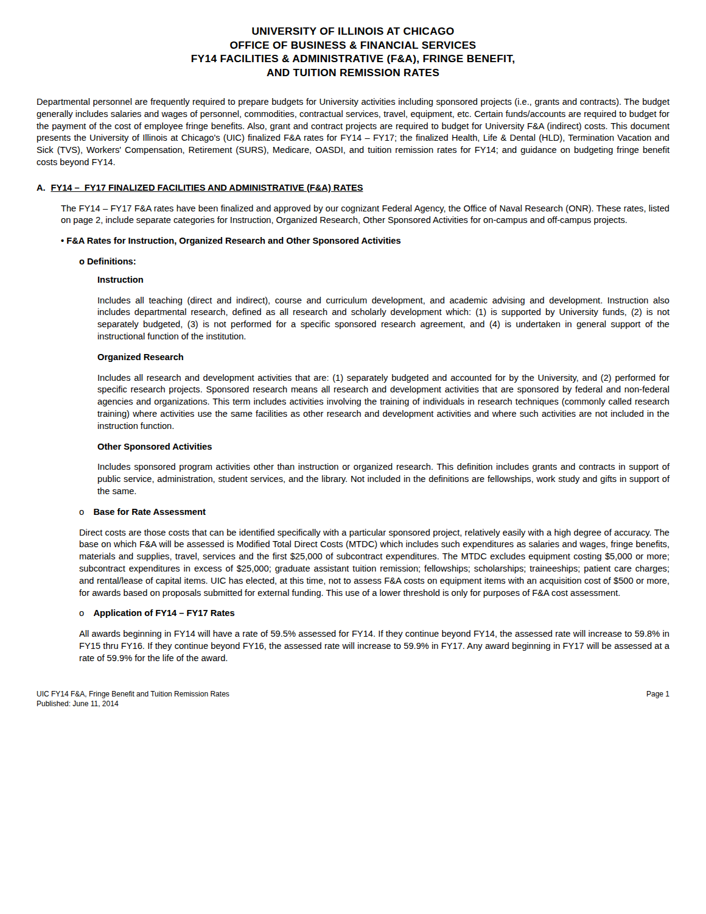UNIVERSITY OF ILLINOIS AT CHICAGO
OFFICE OF BUSINESS & FINANCIAL SERVICES
FY14 FACILITIES & ADMINISTRATIVE (F&A), FRINGE BENEFIT,
AND TUITION REMISSION RATES
Departmental personnel are frequently required to prepare budgets for University activities including sponsored projects (i.e., grants and contracts). The budget generally includes salaries and wages of personnel, commodities, contractual services, travel, equipment, etc. Certain funds/accounts are required to budget for the payment of the cost of employee fringe benefits. Also, grant and contract projects are required to budget for University F&A (indirect) costs. This document presents the University of Illinois at Chicago's (UIC) finalized F&A rates for FY14 – FY17; the finalized Health, Life & Dental (HLD), Termination Vacation and Sick (TVS), Workers' Compensation, Retirement (SURS), Medicare, OASDI, and tuition remission rates for FY14; and guidance on budgeting fringe benefit costs beyond FY14.
A. FY14 – FY17 FINALIZED FACILITIES AND ADMINISTRATIVE (F&A) RATES
The FY14 – FY17 F&A rates have been finalized and approved by our cognizant Federal Agency, the Office of Naval Research (ONR). These rates, listed on page 2, include separate categories for Instruction, Organized Research, Other Sponsored Activities for on-campus and off-campus projects.
• F&A Rates for Instruction, Organized Research and Other Sponsored Activities
o Definitions:
Instruction
Includes all teaching (direct and indirect), course and curriculum development, and academic advising and development. Instruction also includes departmental research, defined as all research and scholarly development which: (1) is supported by University funds, (2) is not separately budgeted, (3) is not performed for a specific sponsored research agreement, and (4) is undertaken in general support of the instructional function of the institution.
Organized Research
Includes all research and development activities that are: (1) separately budgeted and accounted for by the University, and (2) performed for specific research projects. Sponsored research means all research and development activities that are sponsored by federal and non-federal agencies and organizations. This term includes activities involving the training of individuals in research techniques (commonly called research training) where activities use the same facilities as other research and development activities and where such activities are not included in the instruction function.
Other Sponsored Activities
Includes sponsored program activities other than instruction or organized research. This definition includes grants and contracts in support of public service, administration, student services, and the library. Not included in the definitions are fellowships, work study and gifts in support of the same.
oBase for Rate Assessment
Direct costs are those costs that can be identified specifically with a particular sponsored project, relatively easily with a high degree of accuracy. The base on which F&A will be assessed is Modified Total Direct Costs (MTDC) which includes such expenditures as salaries and wages, fringe benefits, materials and supplies, travel, services and the first $25,000 of subcontract expenditures. The MTDC excludes equipment costing $5,000 or more; subcontract expenditures in excess of $25,000; graduate assistant tuition remission; fellowships; scholarships; traineeships; patient care charges; and rental/lease of capital items. UIC has elected, at this time, not to assess F&A costs on equipment items with an acquisition cost of $500 or more, for awards based on proposals submitted for external funding. This use of a lower threshold is only for purposes of F&A cost assessment.
oApplication of FY14 – FY17 Rates
All awards beginning in FY14 will have a rate of 59.5% assessed for FY14. If they continue beyond FY14, the assessed rate will increase to 59.8% in FY15 thru FY16. If they continue beyond FY16, the assessed rate will increase to 59.9% in FY17. Any award beginning in FY17 will be assessed at a rate of 59.9% for the life of the award.
UIC FY14 F&A, Fringe Benefit and Tuition Remission Rates
Published: June 11, 2014
Page 1